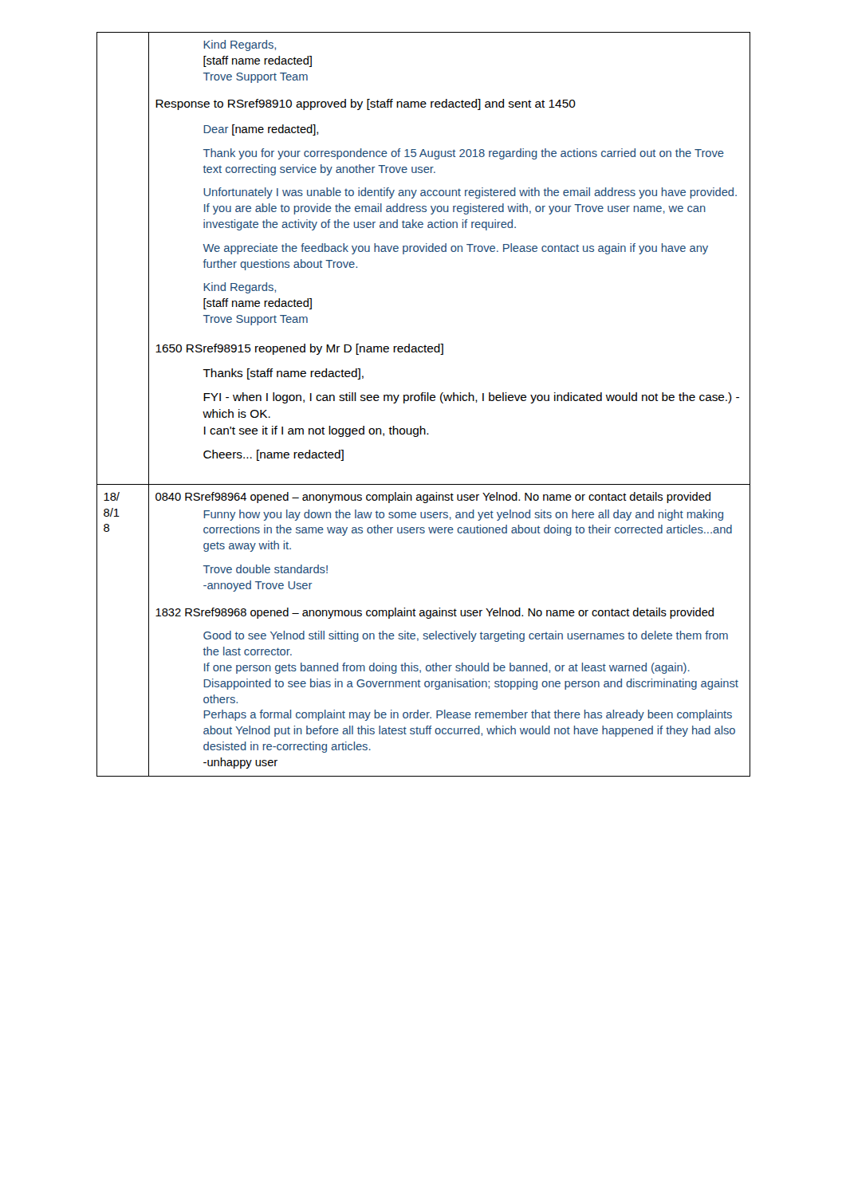| | Kind Regards, [staff name redacted] Trove Support Team Response to RSref98910 approved by [staff name redacted] and sent at 1450 Dear [name redacted], Thank you for your correspondence of 15 August 2018 regarding the actions carried out on the Trove text correcting service by another Trove user. Unfortunately I was unable to identify any account registered with the email address you have provided. If you are able to provide the email address you registered with, or your Trove user name, we can investigate the activity of the user and take action if required. We appreciate the feedback you have provided on Trove. Please contact us again if you have any further questions about Trove. Kind Regards, [staff name redacted] Trove Support Team 1650 RSref98915 reopened by Mr D [name redacted] Thanks [staff name redacted], FYI - when I logon, I can still see my profile (which, I believe you indicated would not be the case.) - which is OK. I can't see it if I am not logged on, though. Cheers... [name redacted] |
| 18/ 8/1 8 | 0840 RSref98964 opened – anonymous complain against user Yelnod. No name or contact details provided Funny how you lay down the law to some users, and yet yelnod sits on here all day and night making corrections in the same way as other users were cautioned about doing to their corrected articles...and gets away with it. Trove double standards! -annoyed Trove User 1832 RSref98968 opened – anonymous complaint against user Yelnod. No name or contact details provided Good to see Yelnod still sitting on the site, selectively targeting certain usernames to delete them from the last corrector. If one person gets banned from doing this, other should be banned, or at least warned (again). Disappointed to see bias in a Government organisation; stopping one person and discriminating against others. Perhaps a formal complaint may be in order. Please remember that there has already been complaints about Yelnod put in before all this latest stuff occurred, which would not have happened if they had also desisted in re-correcting articles. -unhappy user |